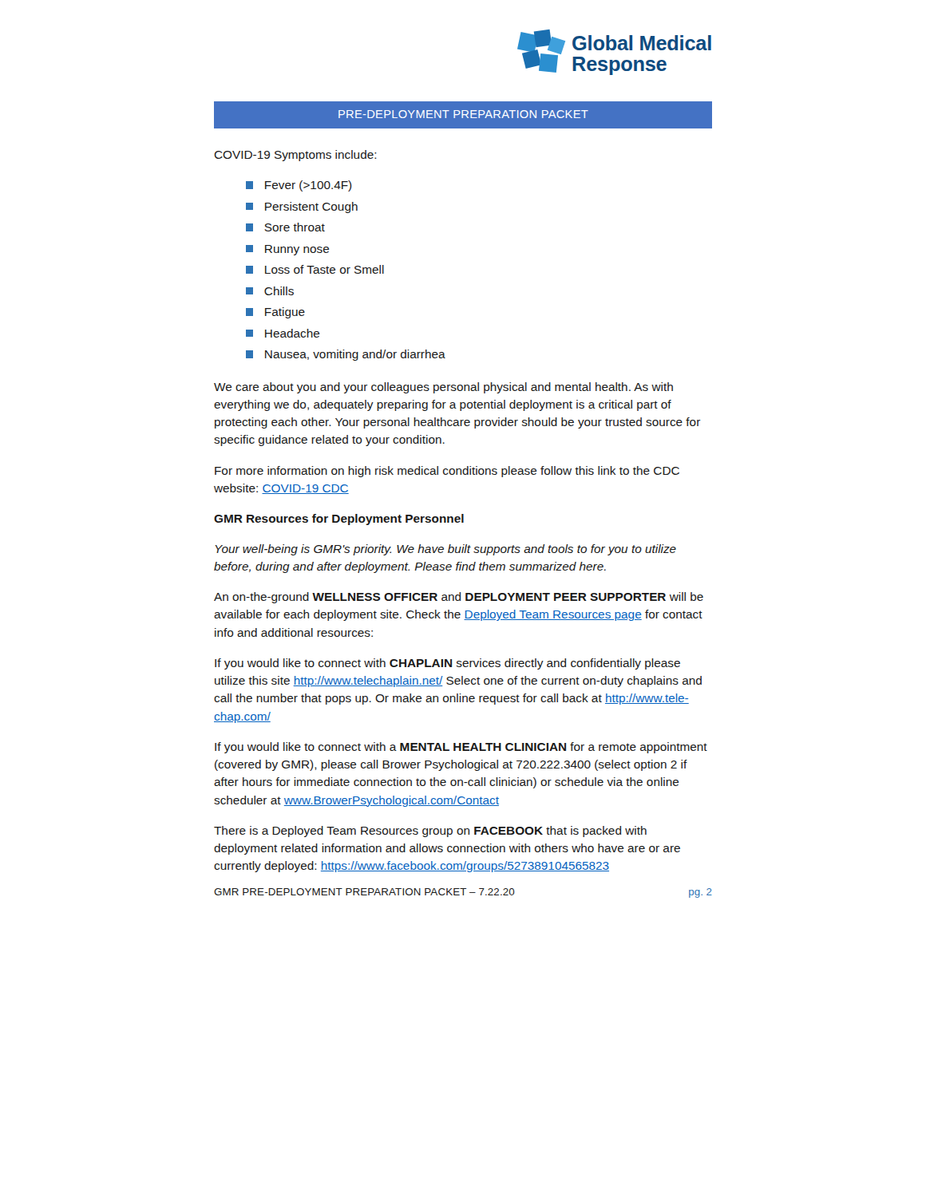Global Medical
Response
PRE-DEPLOYMENT PREPARATION PACKET
COVID-19 Symptoms include:
Fever (>100.4F)
Persistent Cough
Sore throat
Runny nose
Loss of Taste or Smell
Chills
Fatigue
Headache
Nausea, vomiting and/or diarrhea
We care about you and your colleagues personal physical and mental health. As with everything we do, adequately preparing for a potential deployment is a critical part of protecting each other. Your personal healthcare provider should be your trusted source for specific guidance related to your condition.
For more information on high risk medical conditions please follow this link to the CDC website: COVID-19 CDC
GMR Resources for Deployment Personnel
Your well-being is GMR's priority. We have built supports and tools to for you to utilize before, during and after deployment. Please find them summarized here.
An on-the-ground WELLNESS OFFICER and DEPLOYMENT PEER SUPPORTER will be available for each deployment site. Check the Deployed Team Resources page for contact info and additional resources:
If you would like to connect with CHAPLAIN services directly and confidentially please utilize this site http://www.telechaplain.net/ Select one of the current on-duty chaplains and call the number that pops up. Or make an online request for call back at http://www.tele-chap.com/
If you would like to connect with a MENTAL HEALTH CLINICIAN for a remote appointment (covered by GMR), please call Brower Psychological at 720.222.3400 (select option 2 if after hours for immediate connection to the on-call clinician) or schedule via the online scheduler at www.BrowerPsychological.com/Contact
There is a Deployed Team Resources group on FACEBOOK that is packed with deployment related information and allows connection with others who have are or are currently deployed: https://www.facebook.com/groups/527389104565823
GMR PRE-DEPLOYMENT PREPARATION PACKET – 7.22.20 pg. 2